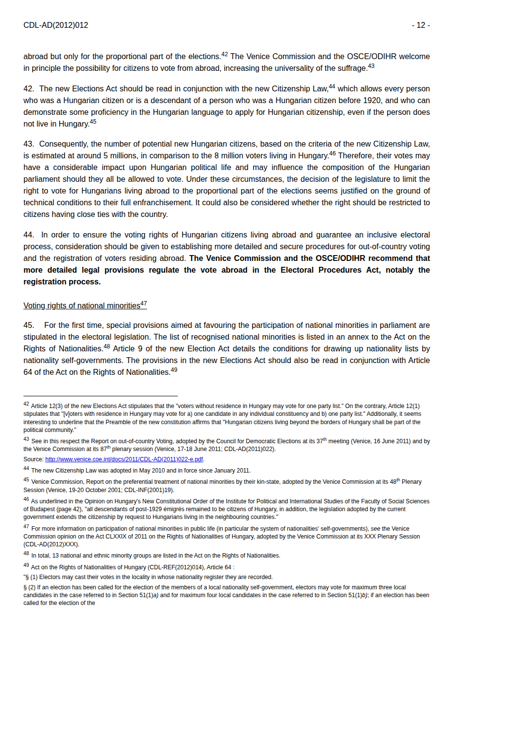CDL-AD(2012)012 - 12 -
abroad but only for the proportional part of the elections.42 The Venice Commission and the OSCE/ODIHR welcome in principle the possibility for citizens to vote from abroad, increasing the universality of the suffrage.43
42. The new Elections Act should be read in conjunction with the new Citizenship Law,44 which allows every person who was a Hungarian citizen or is a descendant of a person who was a Hungarian citizen before 1920, and who can demonstrate some proficiency in the Hungarian language to apply for Hungarian citizenship, even if the person does not live in Hungary.45
43. Consequently, the number of potential new Hungarian citizens, based on the criteria of the new Citizenship Law, is estimated at around 5 millions, in comparison to the 8 million voters living in Hungary.46 Therefore, their votes may have a considerable impact upon Hungarian political life and may influence the composition of the Hungarian parliament should they all be allowed to vote. Under these circumstances, the decision of the legislature to limit the right to vote for Hungarians living abroad to the proportional part of the elections seems justified on the ground of technical conditions to their full enfranchisement. It could also be considered whether the right should be restricted to citizens having close ties with the country.
44. In order to ensure the voting rights of Hungarian citizens living abroad and guarantee an inclusive electoral process, consideration should be given to establishing more detailed and secure procedures for out-of-country voting and the registration of voters residing abroad. The Venice Commission and the OSCE/ODIHR recommend that more detailed legal provisions regulate the vote abroad in the Electoral Procedures Act, notably the registration process.
Voting rights of national minorities47
45. For the first time, special provisions aimed at favouring the participation of national minorities in parliament are stipulated in the electoral legislation. The list of recognised national minorities is listed in an annex to the Act on the Rights of Nationalities.48 Article 9 of the new Election Act details the conditions for drawing up nationality lists by nationality self-governments. The provisions in the new Elections Act should also be read in conjunction with Article 64 of the Act on the Rights of Nationalities.49
42 Article 12(3) of the new Elections Act stipulates that the "voters without residence in Hungary may vote for one party list." On the contrary, Article 12(1) stipulates that "[v]oters with residence in Hungary may vote for a) one candidate in any individual constituency and b) one party list." Additionally, it seems interesting to underline that the Preamble of the new constitution affirms that "Hungarian citizens living beyond the borders of Hungary shall be part of the political community."
43 See in this respect the Report on out-of-country Voting, adopted by the Council for Democratic Elections at its 37th meeting (Venice, 16 June 2011) and by the Venice Commission at its 87th plenary session (Venice, 17-18 June 2011; CDL-AD(2011)022).
Source: http://www.venice.coe.int/docs/2011/CDL-AD(2011)022-e.pdf.
44 The new Citizenship Law was adopted in May 2010 and in force since January 2011.
45 Venice Commission, Report on the preferential treatment of national minorities by their kin-state, adopted by the Venice Commission at its 48th Plenary Session (Venice, 19-20 October 2001; CDL-INF(2001)19).
46 As underlined in the Opinion on Hungary's New Constitutional Order of the Institute for Political and International Studies of the Faculty of Social Sciences of Budapest (page 42), "all descendants of post-1929 émigrés remained to be citizens of Hungary, in addition, the legislation adopted by the current government extends the citizenship by request to Hungarians living in the neighbouring countries."
47 For more information on participation of national minorities in public life (in particular the system of nationalities' self-governments), see the Venice Commission opinion on the Act CLXXIX of 2011 on the Rights of Nationalities of Hungary, adopted by the Venice Commission at its XXX Plenary Session (CDL-AD(2012)XXX).
48 In total, 13 national and ethnic minority groups are listed in the Act on the Rights of Nationalities.
49 Act on the Rights of Nationalities of Hungary (CDL-REF(2012)014), Article 64 :
"§ (1) Electors may cast their votes in the locality in whose nationality register they are recorded.
§ (2) If an election has been called for the election of the members of a local nationality self-government, electors may vote for maximum three local candidates in the case referred to in Section 51(1)a) and for maximum four local candidates in the case referred to in Section 51(1)b); if an election has been called for the election of the